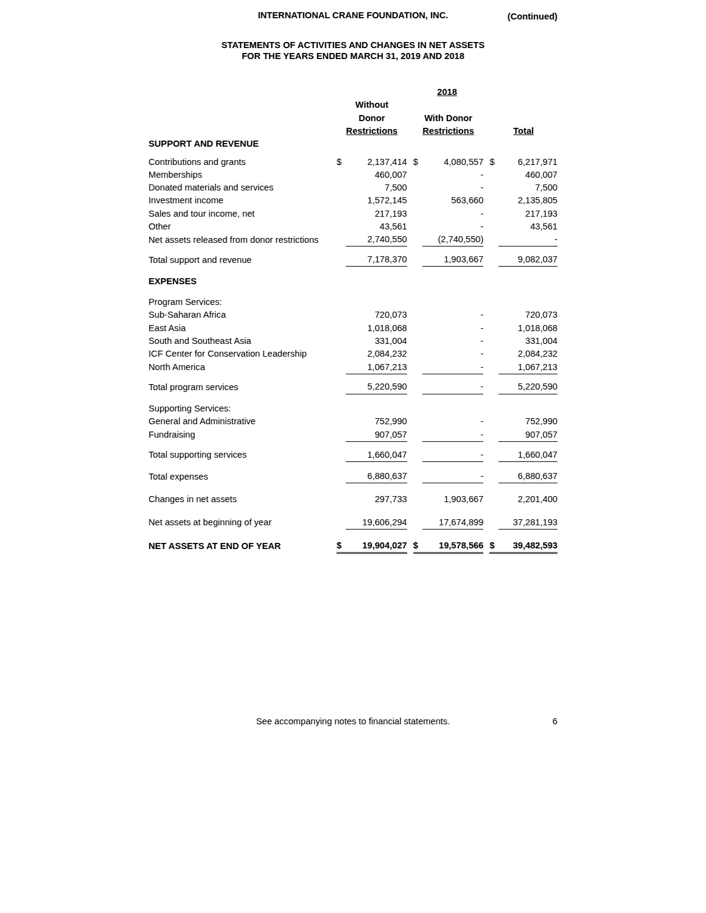(Continued)
INTERNATIONAL CRANE FOUNDATION, INC.
STATEMENTS OF ACTIVITIES AND CHANGES IN NET ASSETS
FOR THE YEARS ENDED MARCH 31, 2019 AND 2018
| | 2018 |
| | Without Donor | | With Donor | | |
| | Restrictions | | Restrictions | | Total |
| SUPPORT AND REVENUE | |
| Contributions and grants | $ | 2,137,414 | | $ | 4,080,557 | | $ | 6,217,971 |
| Memberships | | 460,007 | | | - | | | 460,007 |
| Donated materials and services | | 7,500 | | | - | | | 7,500 |
| Investment income | | 1,572,145 | | | 563,660 | | | 2,135,805 |
| Sales and tour income, net | | 217,193 | | | - | | | 217,193 |
| Other | | 43,561 | | | - | | | 43,561 |
| Net assets released from donor restrictions | | 2,740,550 | | | (2,740,550) | | | - |
| Total support and revenue | | 7,178,370 | | | 1,903,667 | | | 9,082,037 |
| EXPENSES | |
| Program Services: | |
| Sub-Saharan Africa | | 720,073 | | | - | | | 720,073 |
| East Asia | | 1,018,068 | | | - | | | 1,018,068 |
| South and Southeast Asia | | 331,004 | | | - | | | 331,004 |
| ICF Center for Conservation Leadership | | 2,084,232 | | | - | | | 2,084,232 |
| North America | | 1,067,213 | | | - | | | 1,067,213 |
| Total program services | | 5,220,590 | | | - | | | 5,220,590 |
| Supporting Services: | |
| General and Administrative | | 752,990 | | | - | | | 752,990 |
| Fundraising | | 907,057 | | | - | | | 907,057 |
| Total supporting services | | 1,660,047 | | | - | | | 1,660,047 |
| Total expenses | | 6,880,637 | | | - | | | 6,880,637 |
| Changes in net assets | | 297,733 | | | 1,903,667 | | | 2,201,400 |
| Net assets at beginning of year | | 19,606,294 | | | 17,674,899 | | | 37,281,193 |
| NET ASSETS AT END OF YEAR | $ | 19,904,027 | | $ | 19,578,566 | | $ | 39,482,593 |
See accompanying notes to financial statements.
6